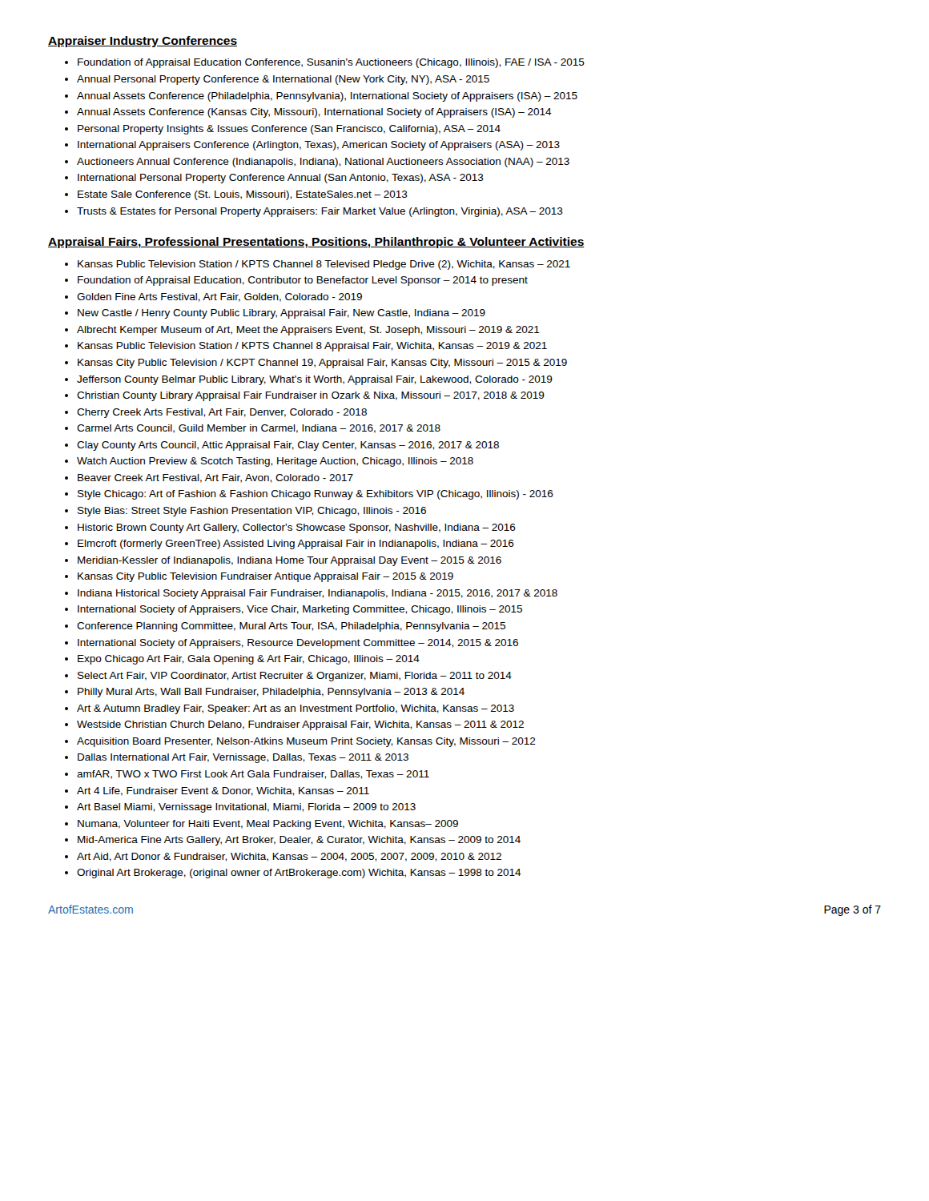Appraiser Industry Conferences
Foundation of Appraisal Education Conference, Susanin's Auctioneers (Chicago, Illinois), FAE / ISA - 2015
Annual Personal Property Conference & International (New York City, NY), ASA - 2015
Annual Assets Conference (Philadelphia, Pennsylvania), International Society of Appraisers (ISA) – 2015
Annual Assets Conference (Kansas City, Missouri), International Society of Appraisers (ISA) – 2014
Personal Property Insights & Issues Conference (San Francisco, California), ASA – 2014
International Appraisers Conference (Arlington, Texas), American Society of Appraisers (ASA) – 2013
Auctioneers Annual Conference (Indianapolis, Indiana), National Auctioneers Association (NAA) – 2013
International Personal Property Conference Annual (San Antonio, Texas), ASA - 2013
Estate Sale Conference (St. Louis, Missouri), EstateSales.net – 2013
Trusts & Estates for Personal Property Appraisers: Fair Market Value (Arlington, Virginia), ASA – 2013
Appraisal Fairs, Professional Presentations, Positions, Philanthropic & Volunteer Activities
Kansas Public Television Station / KPTS Channel 8 Televised Pledge Drive (2), Wichita, Kansas – 2021
Foundation of Appraisal Education, Contributor to Benefactor Level Sponsor – 2014 to present
Golden Fine Arts Festival, Art Fair, Golden, Colorado - 2019
New Castle / Henry County Public Library, Appraisal Fair, New Castle, Indiana – 2019
Albrecht Kemper Museum of Art, Meet the Appraisers Event, St. Joseph, Missouri – 2019 & 2021
Kansas Public Television Station / KPTS Channel 8 Appraisal Fair, Wichita, Kansas – 2019 & 2021
Kansas City Public Television / KCPT Channel 19, Appraisal Fair, Kansas City, Missouri – 2015 & 2019
Jefferson County Belmar Public Library, What's it Worth, Appraisal Fair, Lakewood, Colorado - 2019
Christian County Library Appraisal Fair Fundraiser in Ozark & Nixa, Missouri – 2017, 2018 & 2019
Cherry Creek Arts Festival, Art Fair, Denver, Colorado - 2018
Carmel Arts Council, Guild Member in Carmel, Indiana – 2016, 2017 & 2018
Clay County Arts Council, Attic Appraisal Fair, Clay Center, Kansas – 2016, 2017 & 2018
Watch Auction Preview & Scotch Tasting, Heritage Auction, Chicago, Illinois – 2018
Beaver Creek Art Festival, Art Fair, Avon, Colorado - 2017
Style Chicago: Art of Fashion & Fashion Chicago Runway & Exhibitors VIP (Chicago, Illinois) - 2016
Style Bias: Street Style Fashion Presentation VIP, Chicago, Illinois - 2016
Historic Brown County Art Gallery, Collector's Showcase Sponsor, Nashville, Indiana – 2016
Elmcroft (formerly GreenTree) Assisted Living Appraisal Fair in Indianapolis, Indiana – 2016
Meridian-Kessler of Indianapolis, Indiana Home Tour Appraisal Day Event – 2015 & 2016
Kansas City Public Television Fundraiser Antique Appraisal Fair – 2015 & 2019
Indiana Historical Society Appraisal Fair Fundraiser, Indianapolis, Indiana - 2015, 2016, 2017 & 2018
International Society of Appraisers, Vice Chair, Marketing Committee, Chicago, Illinois – 2015
Conference Planning Committee, Mural Arts Tour, ISA, Philadelphia, Pennsylvania – 2015
International Society of Appraisers, Resource Development Committee – 2014, 2015 & 2016
Expo Chicago Art Fair, Gala Opening & Art Fair, Chicago, Illinois – 2014
Select Art Fair, VIP Coordinator, Artist Recruiter & Organizer, Miami, Florida – 2011 to 2014
Philly Mural Arts, Wall Ball Fundraiser, Philadelphia, Pennsylvania – 2013 & 2014
Art & Autumn Bradley Fair, Speaker: Art as an Investment Portfolio, Wichita, Kansas – 2013
Westside Christian Church Delano, Fundraiser Appraisal Fair, Wichita, Kansas – 2011 & 2012
Acquisition Board Presenter, Nelson-Atkins Museum Print Society, Kansas City, Missouri – 2012
Dallas International Art Fair, Vernissage, Dallas, Texas – 2011 & 2013
amfAR, TWO x TWO First Look Art Gala Fundraiser, Dallas, Texas – 2011
Art 4 Life, Fundraiser Event & Donor, Wichita, Kansas – 2011
Art Basel Miami, Vernissage Invitational, Miami, Florida – 2009 to 2013
Numana, Volunteer for Haiti Event, Meal Packing Event, Wichita, Kansas– 2009
Mid-America Fine Arts Gallery, Art Broker, Dealer, & Curator, Wichita, Kansas – 2009 to 2014
Art Aid, Art Donor & Fundraiser, Wichita, Kansas – 2004, 2005, 2007, 2009, 2010 & 2012
Original Art Brokerage, (original owner of ArtBrokerage.com) Wichita, Kansas – 1998 to 2014
ArtofEstates.com Page 3 of 7